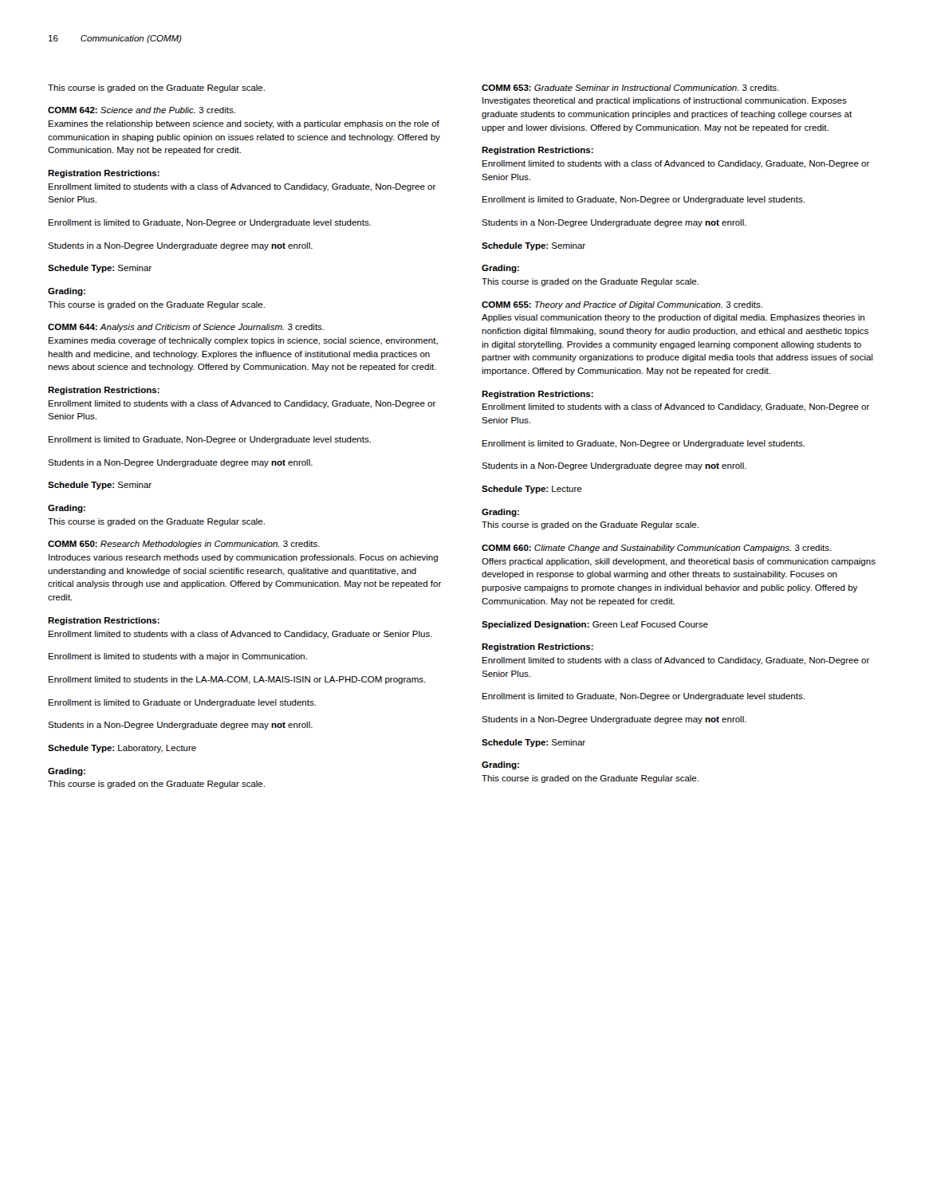16 Communication (COMM)
This course is graded on the Graduate Regular scale.
COMM 642: Science and the Public. 3 credits.
Examines the relationship between science and society, with a particular emphasis on the role of communication in shaping public opinion on issues related to science and technology. Offered by Communication. May not be repeated for credit.
Registration Restrictions:
Enrollment limited to students with a class of Advanced to Candidacy, Graduate, Non-Degree or Senior Plus.
Enrollment is limited to Graduate, Non-Degree or Undergraduate level students.
Students in a Non-Degree Undergraduate degree may not enroll.
Schedule Type: Seminar
Grading:
This course is graded on the Graduate Regular scale.
COMM 644: Analysis and Criticism of Science Journalism. 3 credits.
Examines media coverage of technically complex topics in science, social science, environment, health and medicine, and technology. Explores the influence of institutional media practices on news about science and technology. Offered by Communication. May not be repeated for credit.
Registration Restrictions:
Enrollment limited to students with a class of Advanced to Candidacy, Graduate, Non-Degree or Senior Plus.
Enrollment is limited to Graduate, Non-Degree or Undergraduate level students.
Students in a Non-Degree Undergraduate degree may not enroll.
Schedule Type: Seminar
Grading:
This course is graded on the Graduate Regular scale.
COMM 650: Research Methodologies in Communication. 3 credits.
Introduces various research methods used by communication professionals. Focus on achieving understanding and knowledge of social scientific research, qualitative and quantitative, and critical analysis through use and application. Offered by Communication. May not be repeated for credit.
Registration Restrictions:
Enrollment limited to students with a class of Advanced to Candidacy, Graduate or Senior Plus.
Enrollment is limited to students with a major in Communication.
Enrollment limited to students in the LA-MA-COM, LA-MAIS-ISIN or LA-PHD-COM programs.
Enrollment is limited to Graduate or Undergraduate level students.
Students in a Non-Degree Undergraduate degree may not enroll.
Schedule Type: Laboratory, Lecture
Grading:
This course is graded on the Graduate Regular scale.
COMM 653: Graduate Seminar in Instructional Communication. 3 credits.
Investigates theoretical and practical implications of instructional communication. Exposes graduate students to communication principles and practices of teaching college courses at upper and lower divisions. Offered by Communication. May not be repeated for credit.
Registration Restrictions:
Enrollment limited to students with a class of Advanced to Candidacy, Graduate, Non-Degree or Senior Plus.
Enrollment is limited to Graduate, Non-Degree or Undergraduate level students.
Students in a Non-Degree Undergraduate degree may not enroll.
Schedule Type: Seminar
Grading:
This course is graded on the Graduate Regular scale.
COMM 655: Theory and Practice of Digital Communication. 3 credits.
Applies visual communication theory to the production of digital media. Emphasizes theories in nonfiction digital filmmaking, sound theory for audio production, and ethical and aesthetic topics in digital storytelling. Provides a community engaged learning component allowing students to partner with community organizations to produce digital media tools that address issues of social importance. Offered by Communication. May not be repeated for credit.
Registration Restrictions:
Enrollment limited to students with a class of Advanced to Candidacy, Graduate, Non-Degree or Senior Plus.
Enrollment is limited to Graduate, Non-Degree or Undergraduate level students.
Students in a Non-Degree Undergraduate degree may not enroll.
Schedule Type: Lecture
Grading:
This course is graded on the Graduate Regular scale.
COMM 660: Climate Change and Sustainability Communication Campaigns. 3 credits.
Offers practical application, skill development, and theoretical basis of communication campaigns developed in response to global warming and other threats to sustainability. Focuses on purposive campaigns to promote changes in individual behavior and public policy. Offered by Communication. May not be repeated for credit.
Specialized Designation: Green Leaf Focused Course
Registration Restrictions:
Enrollment limited to students with a class of Advanced to Candidacy, Graduate, Non-Degree or Senior Plus.
Enrollment is limited to Graduate, Non-Degree or Undergraduate level students.
Students in a Non-Degree Undergraduate degree may not enroll.
Schedule Type: Seminar
Grading:
This course is graded on the Graduate Regular scale.